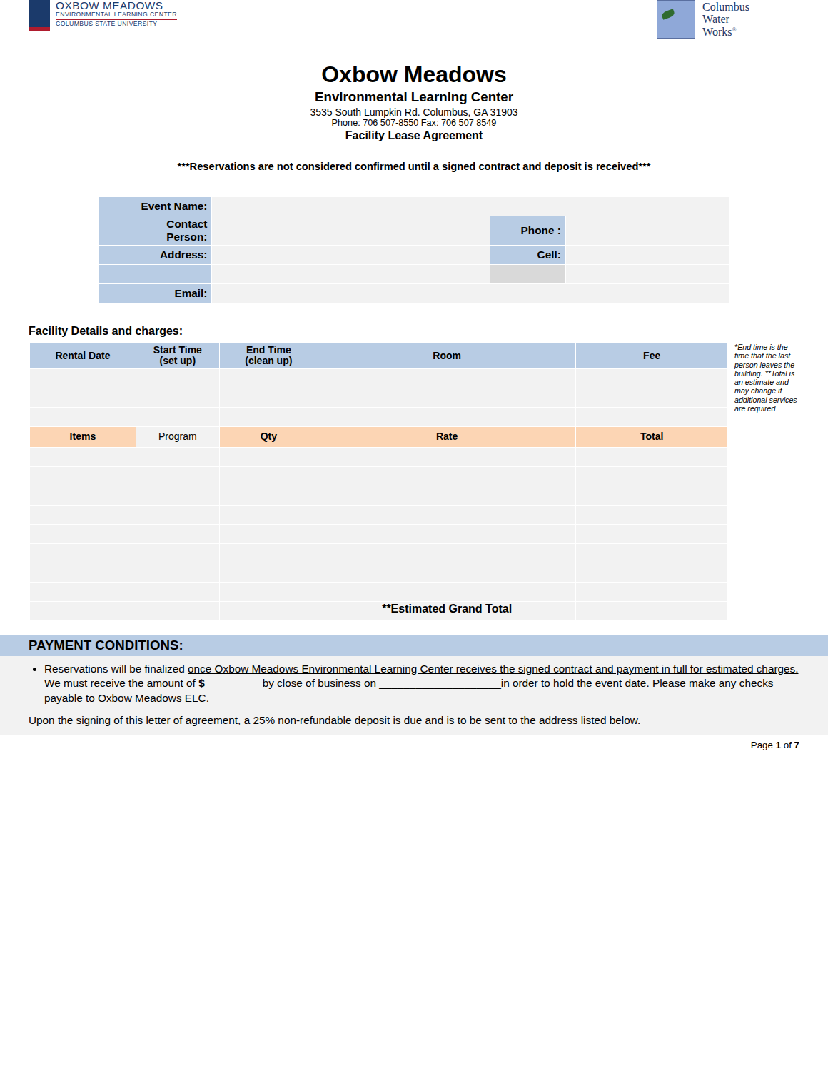OXBOW MEADOWS
ENVIRONMENTAL LEARNING CENTER
COLUMBUS STATE UNIVERSITY
Columbus
Water
Works®
Oxbow Meadows
Environmental Learning Center
3535 South Lumpkin Rd. Columbus, GA 31903
Phone: 706 507-8550 Fax: 706 507 8549
Facility Lease Agreement
***Reservations are not considered confirmed until a signed contract and deposit is received***
| Event Name: | |
| Contact Person: | | Phone : | |
| Address: | | Cell: | |
| Email: | |
Facility Details and charges:
| / Rental Date / Start Time (set up) / End Time (clean up) / Room / Fee / / --- / --- / --- / --- / --- / / Items / Program / Qty / Rate / Total / / / / / **Estimated Grand Total / / | *End time is the time that the last person leaves the building. **Total is an estimate and may change if additional services are required |
PAYMENT CONDITIONS:
Reservations will be finalized once Oxbow Meadows Environmental Learning Center receives the signed contract and payment in full for estimated charges. We must receive the amount of $_________ by close of business on ____________________in order to hold the event date. Please make any checks payable to Oxbow Meadows ELC.
Upon the signing of this letter of agreement, a 25% non-refundable deposit is due and is to be sent to the address listed below.
Page 1 of 7